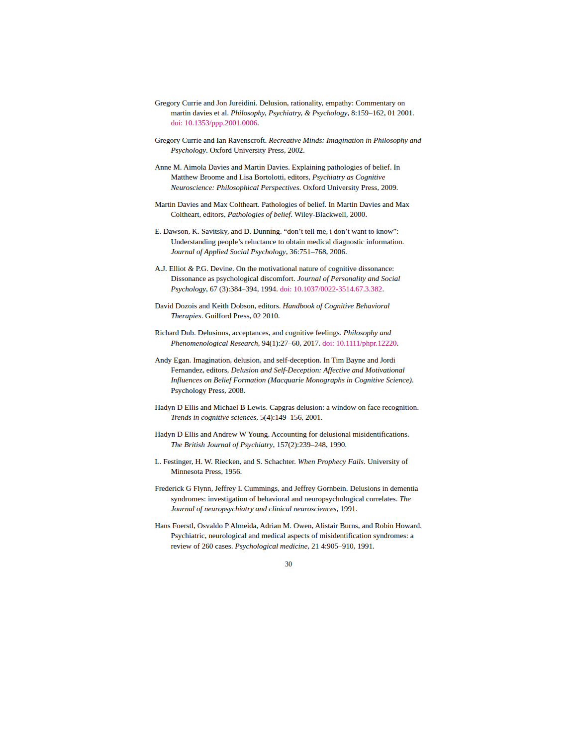Gregory Currie and Jon Jureidini. Delusion, rationality, empathy: Commentary on martin davies et al. Philosophy, Psychiatry, & Psychology, 8:159–162, 01 2001. doi: 10.1353/ppp.2001.0006.
Gregory Currie and Ian Ravenscroft. Recreative Minds: Imagination in Philosophy and Psychology. Oxford University Press, 2002.
Anne M. Aimola Davies and Martin Davies. Explaining pathologies of belief. In Matthew Broome and Lisa Bortolotti, editors, Psychiatry as Cognitive Neuroscience: Philosophical Perspectives. Oxford University Press, 2009.
Martin Davies and Max Coltheart. Pathologies of belief. In Martin Davies and Max Coltheart, editors, Pathologies of belief. Wiley-Blackwell, 2000.
E. Dawson, K. Savitsky, and D. Dunning. “don’t tell me, i don’t want to know”: Understanding people’s reluctance to obtain medical diagnostic information. Journal of Applied Social Psychology, 36:751–768, 2006.
A.J. Elliot & P.G. Devine. On the motivational nature of cognitive dissonance: Dissonance as psychological discomfort. Journal of Personality and Social Psychology, 67 (3):384–394, 1994. doi: 10.1037/0022-3514.67.3.382.
David Dozois and Keith Dobson, editors. Handbook of Cognitive Behavioral Therapies. Guilford Press, 02 2010.
Richard Dub. Delusions, acceptances, and cognitive feelings. Philosophy and Phenomenological Research, 94(1):27–60, 2017. doi: 10.1111/phpr.12220.
Andy Egan. Imagination, delusion, and self-deception. In Tim Bayne and Jordi Fernandez, editors, Delusion and Self-Deception: Affective and Motivational Influences on Belief Formation (Macquarie Monographs in Cognitive Science). Psychology Press, 2008.
Hadyn D Ellis and Michael B Lewis. Capgras delusion: a window on face recognition. Trends in cognitive sciences, 5(4):149–156, 2001.
Hadyn D Ellis and Andrew W Young. Accounting for delusional misidentifications. The British Journal of Psychiatry, 157(2):239–248, 1990.
L. Festinger, H. W. Riecken, and S. Schachter. When Prophecy Fails. University of Minnesota Press, 1956.
Frederick G Flynn, Jeffrey L Cummings, and Jeffrey Gornbein. Delusions in dementia syndromes: investigation of behavioral and neuropsychological correlates. The Journal of neuropsychiatry and clinical neurosciences, 1991.
Hans Foerstl, Osvaldo P Almeida, Adrian M. Owen, Alistair Burns, and Robin Howard. Psychiatric, neurological and medical aspects of misidentification syndromes: a review of 260 cases. Psychological medicine, 21 4:905–910, 1991.
30